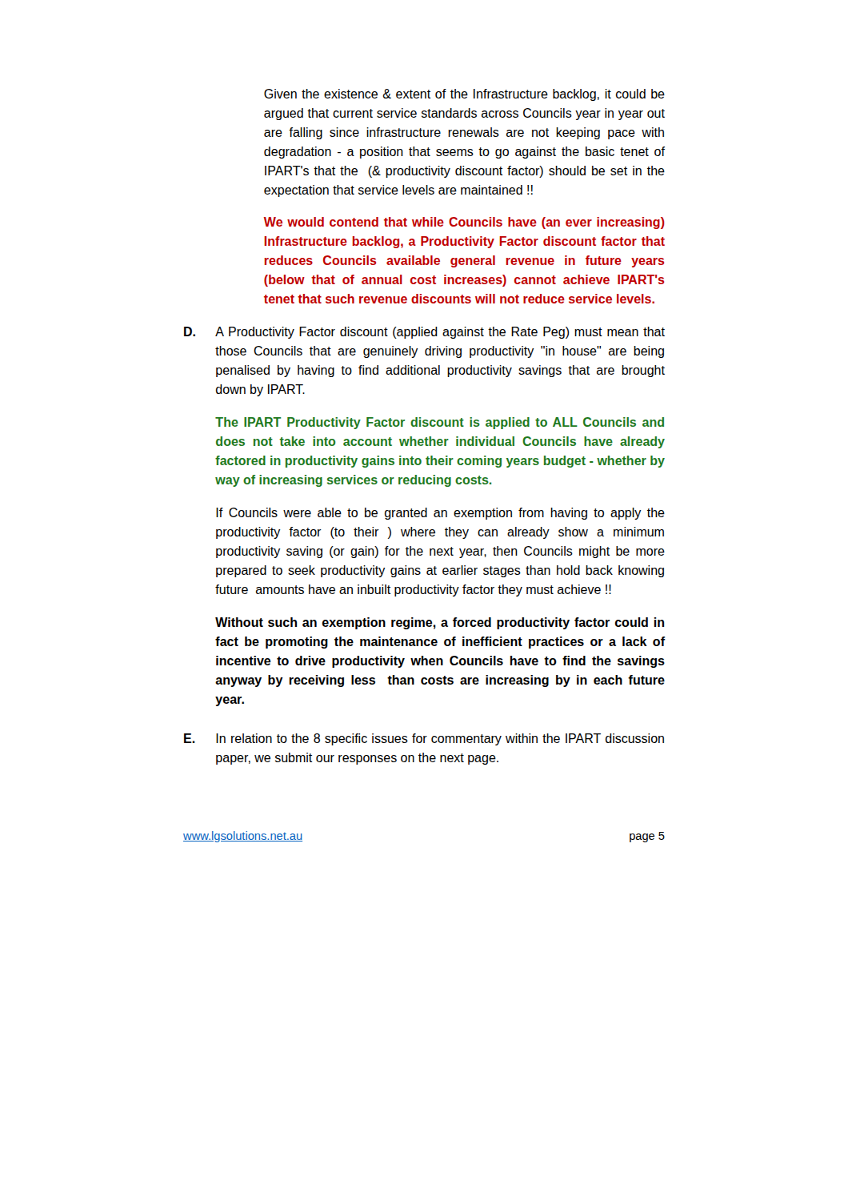Given the existence & extent of the Infrastructure backlog, it could be argued that current service standards across Councils year in year out are falling since infrastructure renewals are not keeping pace with degradation - a position that seems to go against the basic tenet of IPART's that the (& productivity discount factor) should be set in the expectation that service levels are maintained !!
We would contend that while Councils have (an ever increasing) Infrastructure backlog, a Productivity Factor discount factor that reduces Councils available general revenue in future years (below that of annual cost increases) cannot achieve IPART's tenet that such revenue discounts will not reduce service levels.
D.
A Productivity Factor discount (applied against the Rate Peg) must mean that those Councils that are genuinely driving productivity "in house" are being penalised by having to find additional productivity savings that are brought down by IPART.
The IPART Productivity Factor discount is applied to ALL Councils and does not take into account whether individual Councils have already factored in productivity gains into their coming years budget - whether by way of increasing services or reducing costs.
If Councils were able to be granted an exemption from having to apply the productivity factor (to their ) where they can already show a minimum productivity saving (or gain) for the next year, then Councils might be more prepared to seek productivity gains at earlier stages than hold back knowing future amounts have an inbuilt productivity factor they must achieve !!
Without such an exemption regime, a forced productivity factor could in fact be promoting the maintenance of inefficient practices or a lack of incentive to drive productivity when Councils have to find the savings anyway by receiving less than costs are increasing by in each future year.
E.
In relation to the 8 specific issues for commentary within the IPART discussion paper, we submit our responses on the next page.
www.lgsolutions.net.au page 5